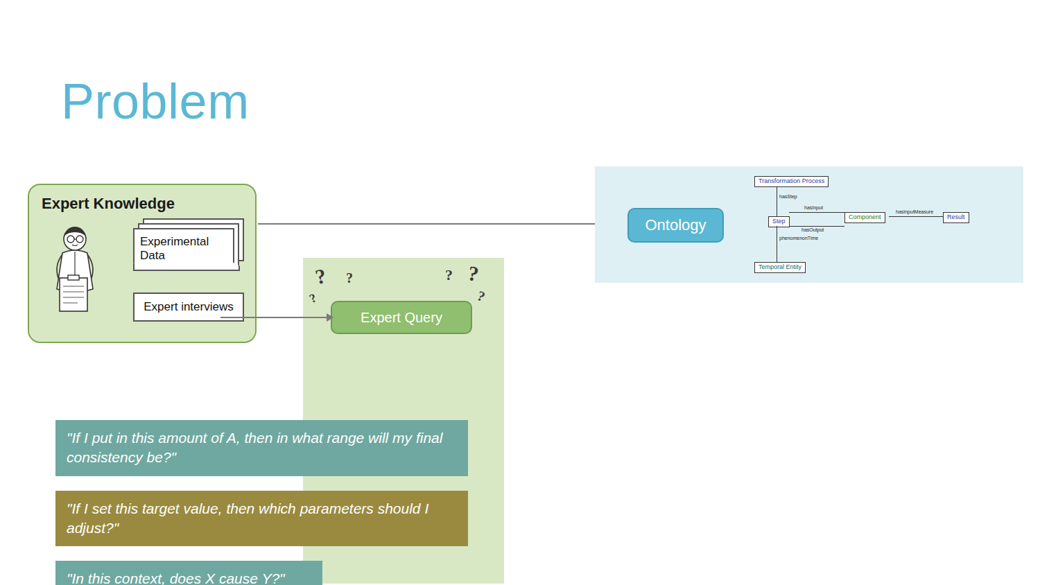Problem
Expert Knowledge
Experimental
Data
Expert interviews
? ? ? ? ? ?
Expert Query
"If I put in this amount of A, then in what range will my final consistency be?"
"If I set this target value, then which parameters should I adjust?"
"In this context, does X cause Y?"
Ontology
Transformation Process
hasStep
Step
hasInput
hasOutput
Component
hasInputMeasure
Result
phenomenonTime
Temporal Entity